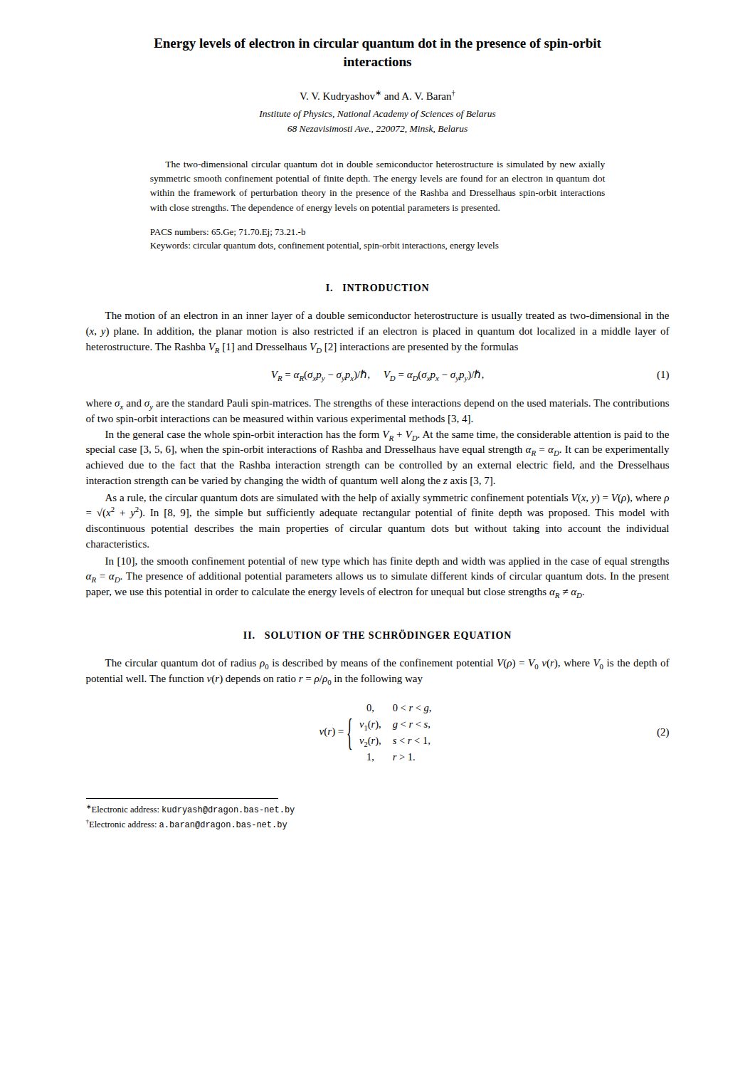Energy levels of electron in circular quantum dot in the presence of spin-orbit
interactions
V. V. Kudryashov∗ and A. V. Baran†
Institute of Physics, National Academy of Sciences of Belarus
68 Nezavisimosti Ave., 220072, Minsk, Belarus
The two-dimensional circular quantum dot in double semiconductor heterostructure is simulated by new axially symmetric smooth confinement potential of finite depth. The energy levels are found for an electron in quantum dot within the framework of perturbation theory in the presence of the Rashba and Dresselhaus spin-orbit interactions with close strengths. The dependence of energy levels on potential parameters is presented.
PACS numbers: 65.Ge; 71.70.Ej; 73.21.-b
Keywords: circular quantum dots, confinement potential, spin-orbit interactions, energy levels
I. Introduction
The motion of an electron in an inner layer of a double semiconductor heterostructure is usually treated as two-dimensional in the (x, y) plane. In addition, the planar motion is also restricted if an electron is placed in quantum dot localized in a middle layer of heterostructure. The Rashba VR [1] and Dresselhaus VD [2] interactions are presented by the formulas
VR = αR(σxpy − σypx)/ℏ, VD = αD(σxpx − σypy)/ℏ, (1)
where σx and σy are the standard Pauli spin-matrices. The strengths of these interactions depend on the used materials. The contributions of two spin-orbit interactions can be measured within various experimental methods [3, 4].
In the general case the whole spin-orbit interaction has the form VR + VD. At the same time, the considerable attention is paid to the special case [3, 5, 6], when the spin-orbit interactions of Rashba and Dresselhaus have equal strength αR = αD. It can be experimentally achieved due to the fact that the Rashba interaction strength can be controlled by an external electric field, and the Dresselhaus interaction strength can be varied by changing the width of quantum well along the z axis [3, 7].
As a rule, the circular quantum dots are simulated with the help of axially symmetric confinement potentials V(x, y) = V(ρ), where ρ = √(x2 + y2). In [8, 9], the simple but sufficiently adequate rectangular potential of finite depth was proposed. This model with discontinuous potential describes the main properties of circular quantum dots but without taking into account the individual characteristics.
In [10], the smooth confinement potential of new type which has finite depth and width was applied in the case of equal strengths αR = αD. The presence of additional potential parameters allows us to simulate different kinds of circular quantum dots. In the present paper, we use this potential in order to calculate the energy levels of electron for unequal but close strengths αR ≠ αD.
II. Solution of the Schrödinger equation
The circular quantum dot of radius ρ0 is described by means of the confinement potential V(ρ) = V0 v(r), where V0 is the depth of potential well. The function v(r) depends on ratio r = ρ/ρ0 in the following way
v(r) = {
| 0, | 0 < r < g , |
| v 1 ( r ), | g < r < s , |
| v 2 ( r ), | s < r < 1, |
| 1, | r > 1. |
(2)
∗Electronic address: kudryash@dragon.bas-net.by
†Electronic address: a.baran@dragon.bas-net.by